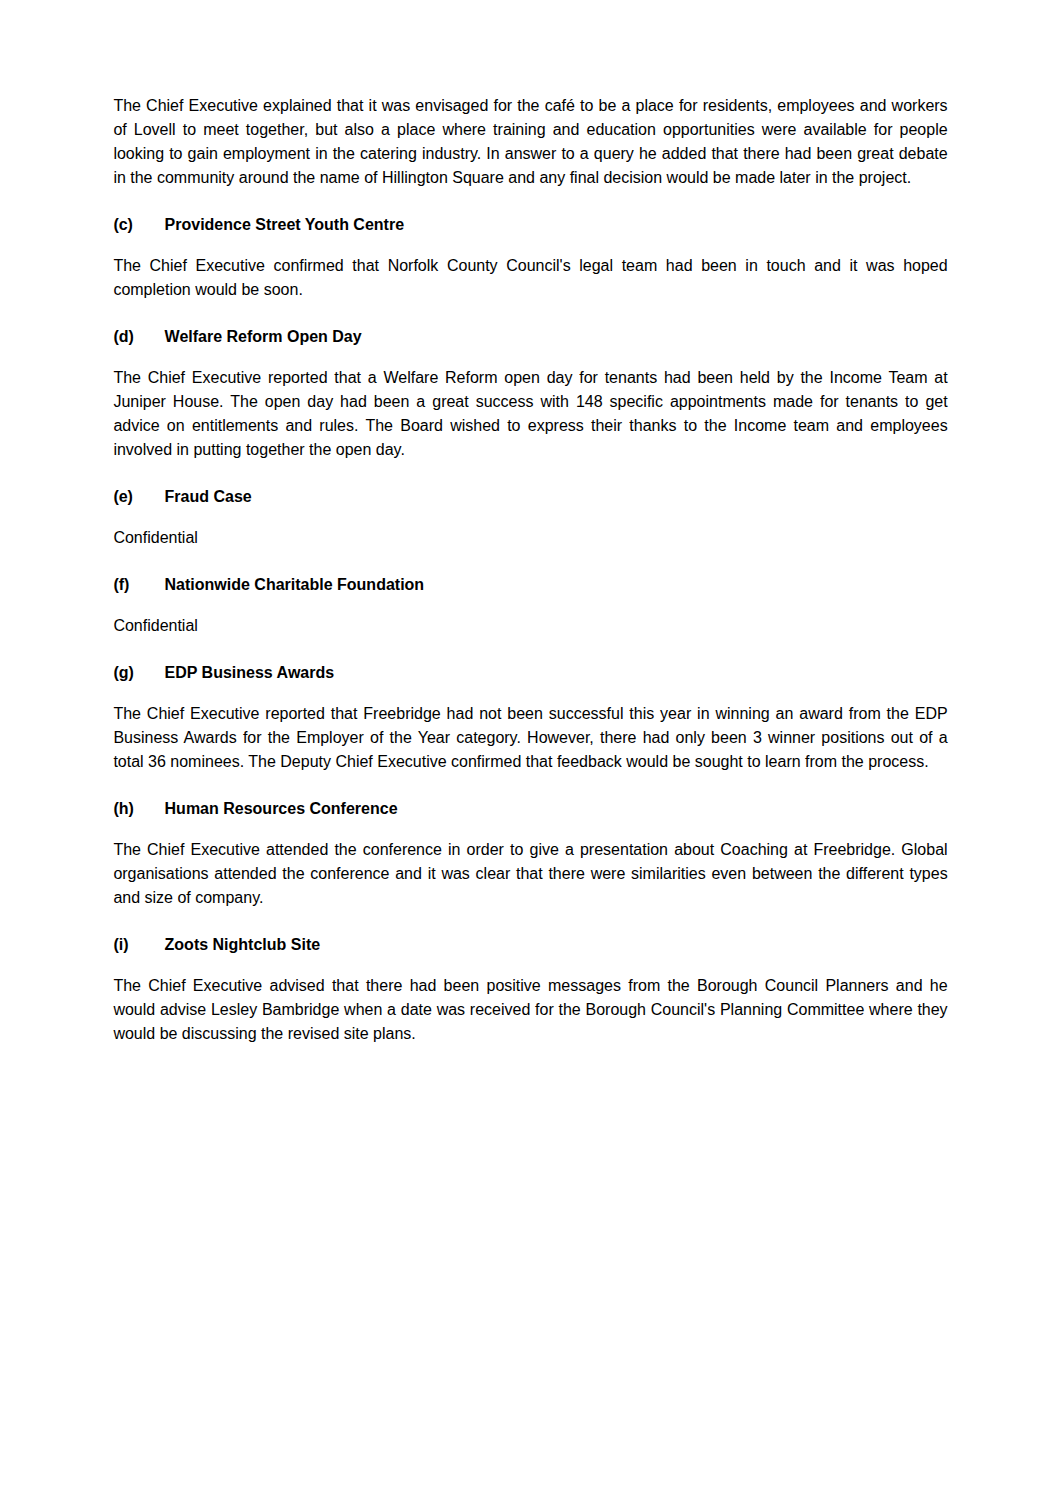The Chief Executive explained that it was envisaged for the café to be a place for residents, employees and workers of Lovell to meet together, but also a place where training and education opportunities were available for people looking to gain employment in the catering industry. In answer to a query he added that there had been great debate in the community around the name of Hillington Square and any final decision would be made later in the project.
(c) Providence Street Youth Centre
The Chief Executive confirmed that Norfolk County Council's legal team had been in touch and it was hoped completion would be soon.
(d) Welfare Reform Open Day
The Chief Executive reported that a Welfare Reform open day for tenants had been held by the Income Team at Juniper House. The open day had been a great success with 148 specific appointments made for tenants to get advice on entitlements and rules. The Board wished to express their thanks to the Income team and employees involved in putting together the open day.
(e) Fraud Case
Confidential
(f) Nationwide Charitable Foundation
Confidential
(g) EDP Business Awards
The Chief Executive reported that Freebridge had not been successful this year in winning an award from the EDP Business Awards for the Employer of the Year category. However, there had only been 3 winner positions out of a total 36 nominees. The Deputy Chief Executive confirmed that feedback would be sought to learn from the process.
(h) Human Resources Conference
The Chief Executive attended the conference in order to give a presentation about Coaching at Freebridge. Global organisations attended the conference and it was clear that there were similarities even between the different types and size of company.
(i) Zoots Nightclub Site
The Chief Executive advised that there had been positive messages from the Borough Council Planners and he would advise Lesley Bambridge when a date was received for the Borough Council's Planning Committee where they would be discussing the revised site plans.